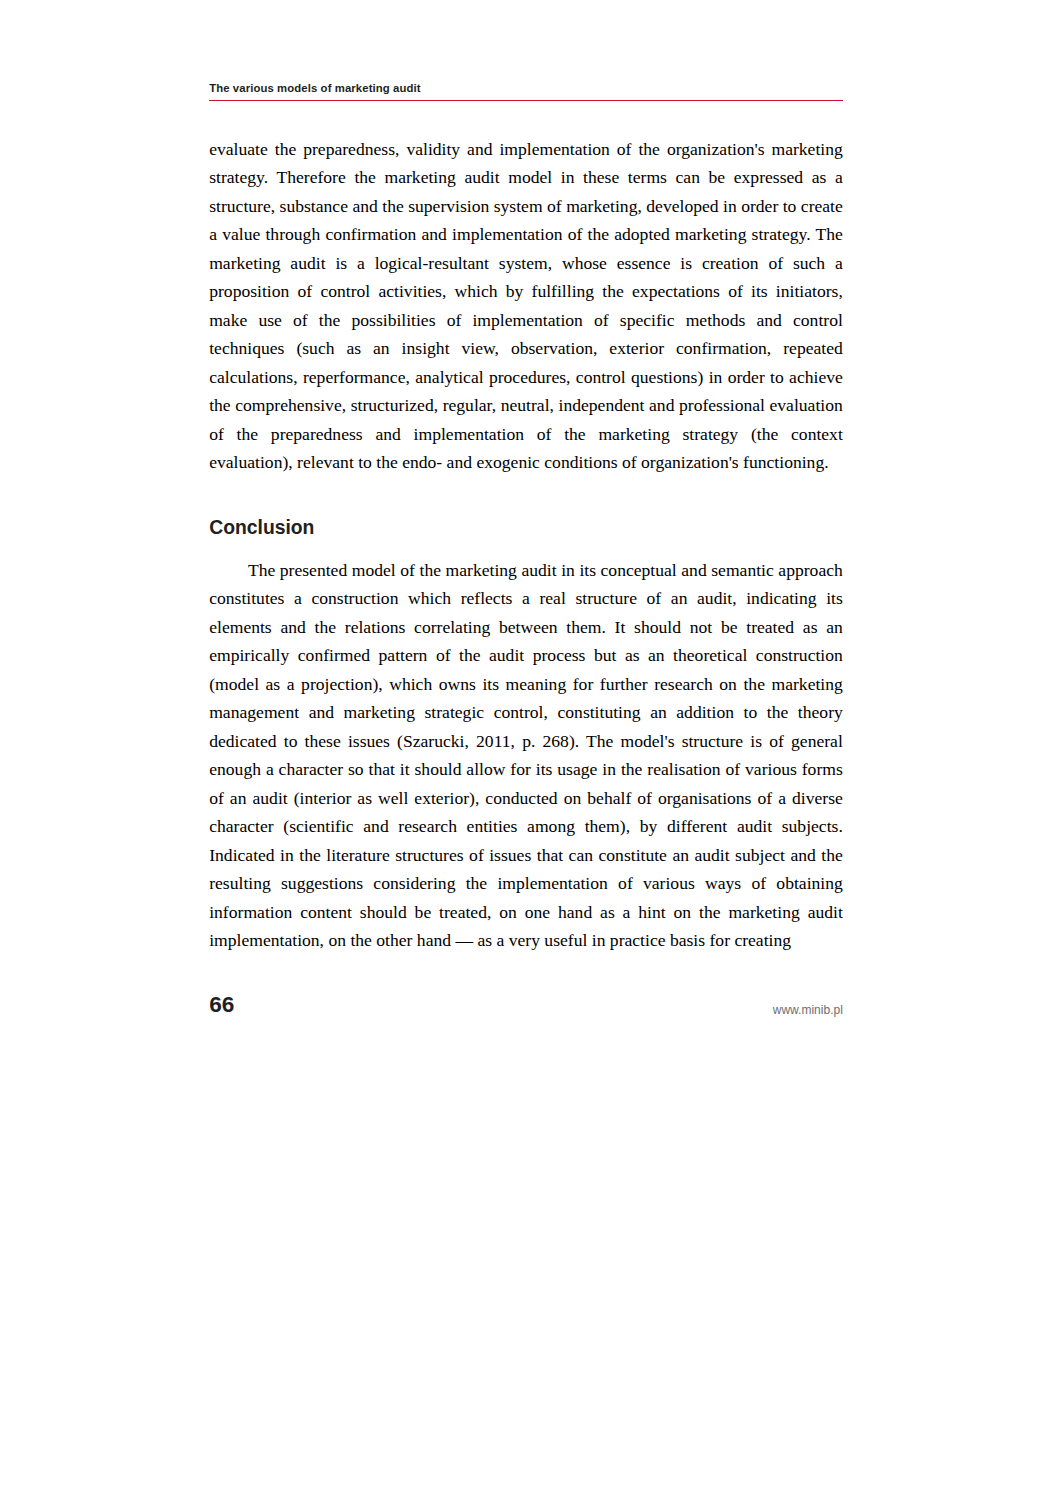The various models of marketing audit
evaluate the preparedness, validity and implementation of the organization's marketing strategy. Therefore the marketing audit model in these terms can be expressed as a structure, substance and the supervision system of marketing, developed in order to create a value through confirmation and implementation of the adopted marketing strategy. The marketing audit is a logical-resultant system, whose essence is creation of such a proposition of control activities, which by fulfilling the expectations of its initiators, make use of the possibilities of implementation of specific methods and control techniques (such as an insight view, observation, exterior confirmation, repeated calculations, reperformance, analytical procedures, control questions) in order to achieve the comprehensive, structurized, regular, neutral, independent and professional evaluation of the preparedness and implementation of the marketing strategy (the context evaluation), relevant to the endo- and exogenic conditions of organization's functioning.
Conclusion
The presented model of the marketing audit in its conceptual and semantic approach constitutes a construction which reflects a real structure of an audit, indicating its elements and the relations correlating between them. It should not be treated as an empirically confirmed pattern of the audit process but as an theoretical construction (model as a projection), which owns its meaning for further research on the marketing management and marketing strategic control, constituting an addition to the theory dedicated to these issues (Szarucki, 2011, p. 268). The model's structure is of general enough a character so that it should allow for its usage in the realisation of various forms of an audit (interior as well exterior), conducted on behalf of organisations of a diverse character (scientific and research entities among them), by different audit subjects. Indicated in the literature structures of issues that can constitute an audit subject and the resulting suggestions considering the implementation of various ways of obtaining information content should be treated, on one hand as a hint on the marketing audit implementation, on the other hand — as a very useful in practice basis for creating
66
www.minib.pl